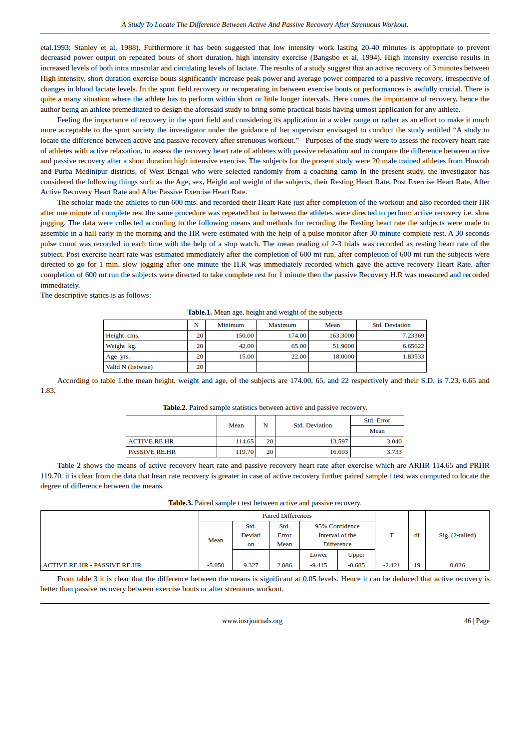A Study To Locate The Difference Between Active And Passive Recovery After Strenuous Workout.
etal.1993; Stanley et al, 1988). Furthermore it has been suggested that low intensity work lasting 20-40 minutes is appropriate to prevent decreased power output on repeated bouts of short duration, high intensity exercise (Bangsbo et al, 1994). High intensity exercise results in increased levels of both intra muscular and circulating levels of lactate. The results of a study suggest that an active recovery of 3 minutes between High intensity, short duration exercise bouts significantly increase peak power and average power compared to a passive recovery, irrespective of changes in blood lactate levels. In the sport field recovery or recuperating in between exercise bouts or performances is awfully crucial. There is quite a many situation where the athlete has to perform within short or little longer intervals. Here comes the importance of recovery, hence the author being an athlete premeditated to design the aforesaid study to bring some practical basis having utmost application for any athlete.
Feeling the importance of recovery in the sport field and considering its application in a wider range or rather as an effort to make it much more acceptable to the sport society the investigator under the guidance of her supervisor envisaged to conduct the study entitled “A study to locate the difference between active and passive recovery after strenuous workout.” Purposes of the study were to assess the recovery heart rate of athletes with active relaxation, to assess the recovery heart rate of athletes with passive relaxation and to compare the difference between active and passive recovery after a short duration high intensive exercise. The subjects for the present study were 20 male trained athletes from Howrah and Purba Medinipur districts, of West Bengal who were selected randomly from a coaching camp In the present study, the investigator has considered the following things such as the Age, sex, Height and weight of the subjects, their Resting Heart Rate, Post Exercise Heart Rate, After Active Recovery Heart Rate and After Passive Exercise Heart Rate.
The scholar made the athletes to run 600 mts. and recorded their Heart Rate just after completion of the workout and also recorded their HR after one minute of complete rest the same procedure was repeated but in between the athletes were directed to perform active recovery i.e. slow jogging. The data were collected according to the following means and methods for recording the Resting heart rate the subjects were made to assemble in a hall early in the morning and the HR were estimated with the help of a pulse monitor after 30 minute complete rest. A 30 seconds pulse count was recorded in each time with the help of a stop watch. The mean reading of 2-3 trials was recorded as resting heart rate of the subject. Post exercise heart rate was estimated immediately after the completion of 600 mt run, after completion of 600 mt run the subjects were directed to go for 1 min. slow jogging after one minute the H.R was immediately recorded which gave the active recovery Heart Rate, after completion of 600 mt run the subjects were directed to take complete rest for 1 minute then the passive Recovery H.R was measured and recorded immediately.
The descriptive statics is as follows:
Table.1. Mean age, height and weight of the subjects
| | N | Minimum | Maximum | Mean | Std. Deviation |
| Height cms. | 20 | 150.00 | 174.00 | 163.3000 | 7.23369 |
| Weight kg. | 20 | 42.00 | 65.00 | 51.9000 | 6.65622 |
| Age yrs. | 20 | 15.00 | 22.00 | 18.0000 | 1.83533 |
| Valid N (listwise) | 20 | | | | |
According to table 1.the mean height, weight and age, of the subjects are 174.00, 65, and 22 respectively and their S.D. is 7.23, 6.65 and 1.83.
Table.2. Paired sample statistics between active and passive recovery.
| | Mean | N | Std. Deviation | Std. Error |
| Mean |
| ACTIVE.RE.HR | 114.65 | 20 | 13.597 | 3.040 |
| PASSIVE RE.HR | 119.70 | 20 | 16.693 | 3.733 |
Table 2 shows the means of active recovery heart rate and passive recovery heart rate after exercise which are ARHR 114.65 and PRHR 119.70. it is clear from the data that heart rate recovery is greater in case of active recovery further paired sample t test was computed to locate the degree of difference between the means.
Table.3. Paired sample t test between active and passive recovery.
| | Paired Differences | T | df | Sig. (2-tailed) |
| Mean | Std. Deviati on | Std. Error Mean | 95% Confidence Interval of the Difference |
| | | Lower | Upper |
| ACTIVE.RE.HR - PASSIVE RE.HR | -5.050 | 9.327 | 2.086 | -9.415 | -0.685 | -2.421 | 19 | 0.026 |
From table 3 it is clear that the difference between the means is significant at 0.05 levels. Hence it can be deduced that active recovery is better than passive recovery between exercise bouts or after strenuous workout.
www.iosrjournals.org
46 | Page